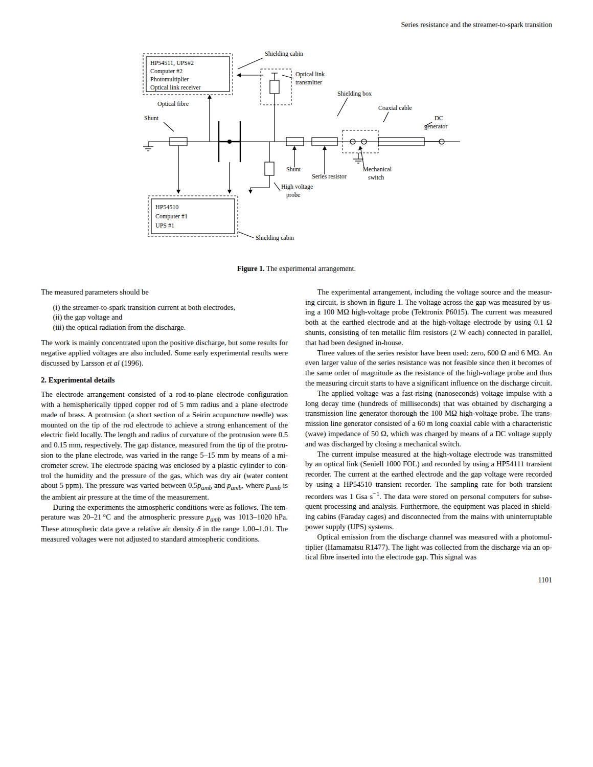Series resistance and the streamer-to-spark transition
HP54511, UPS#2 Computer #2 Photomultiplier Optical link receiver Shielding cabin Optical fibre Optical link transmitter Shielding box Coaxial cable DC generator Shunt Shunt Series resistor Mechanical switch High voltage probe HP54510 Computer #1 UPS #1 Shielding cabin
Figure 1. The experimental arrangement.
The measured parameters should be
(i) the streamer-to-spark transition current at both electrodes,
(ii) the gap voltage and
(iii) the optical radiation from the discharge.
The work is mainly concentrated upon the positive discharge, but some results for negative applied voltages are also included. Some early experimental results were discussed by Larsson et al (1996).
2. Experimental details
The electrode arrangement consisted of a rod-to-plane electrode configuration with a hemispherically tipped copper rod of 5 mm radius and a plane electrode made of brass. A protrusion (a short section of a Seirin acupuncture needle) was mounted on the tip of the rod electrode to achieve a strong enhancement of the electric field locally. The length and radius of curvature of the protrusion were 0.5 and 0.15 mm, respectively. The gap distance, measured from the tip of the protrusion to the plane electrode, was varied in the range 5–15 mm by means of a micrometer screw. The electrode spacing was enclosed by a plastic cylinder to control the humidity and the pressure of the gas, which was dry air (water content about 5 ppm). The pressure was varied between 0.5pamb and pamb, where pamb is the ambient air pressure at the time of the measurement.
During the experiments the atmospheric conditions were as follows. The temperature was 20–21 °C and the atmospheric pressure pamb was 1013–1020 hPa. These atmospheric data gave a relative air density δ in the range 1.00–1.01. The measured voltages were not adjusted to standard atmospheric conditions.
The experimental arrangement, including the voltage source and the measuring circuit, is shown in figure 1. The voltage across the gap was measured by using a 100 MΩ high-voltage probe (Tektronix P6015). The current was measured both at the earthed electrode and at the high-voltage electrode by using 0.1 Ω shunts, consisting of ten metallic film resistors (2 W each) connected in parallel, that had been designed in-house.
Three values of the series resistor have been used: zero, 600 Ω and 6 MΩ. An even larger value of the series resistance was not feasible since then it becomes of the same order of magnitude as the resistance of the high-voltage probe and thus the measuring circuit starts to have a significant influence on the discharge circuit.
The applied voltage was a fast-rising (nanoseconds) voltage impulse with a long decay time (hundreds of milliseconds) that was obtained by discharging a transmission line generator thorough the 100 MΩ high-voltage probe. The transmission line generator consisted of a 60 m long coaxial cable with a characteristic (wave) impedance of 50 Ω, which was charged by means of a DC voltage supply and was discharged by closing a mechanical switch.
The current impulse measured at the high-voltage electrode was transmitted by an optical link (Seniell 1000 FOL) and recorded by using a HP54111 transient recorder. The current at the earthed electrode and the gap voltage were recorded by using a HP54510 transient recorder. The sampling rate for both transient recorders was 1 Gsa s−1. The data were stored on personal computers for subsequent processing and analysis. Furthermore, the equipment was placed in shielding cabins (Faraday cages) and disconnected from the mains with uninterruptable power supply (UPS) systems.
Optical emission from the discharge channel was measured with a photomultiplier (Hamamatsu R1477). The light was collected from the discharge via an optical fibre inserted into the electrode gap. This signal was
1101